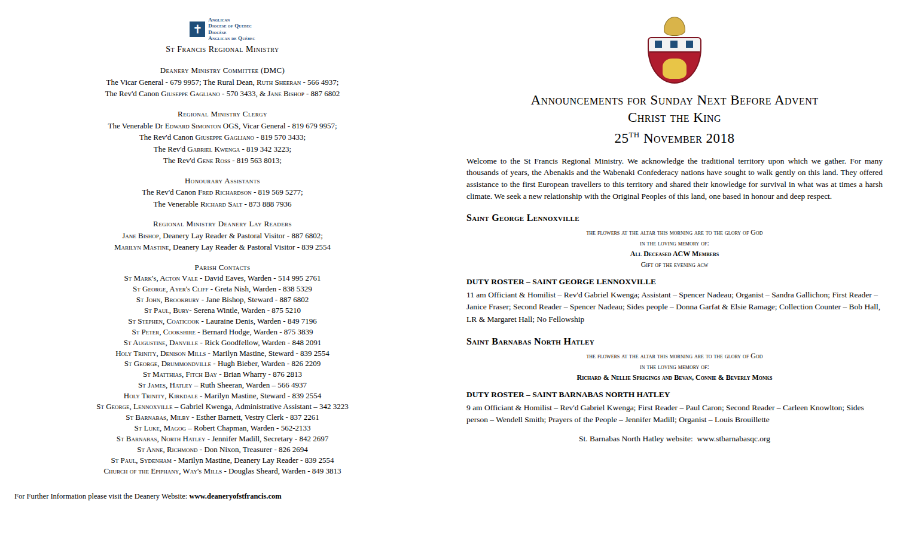✝ Anglican Diocese of Quebec Diocèse Anglican de Québec
St Francis Regional Ministry
Deanery Ministry Committee (DMC)
The Vicar General - 679 9957; The Rural Dean, Ruth Sheeran - 566 4937;
The Rev'd Canon Giuseppe Gagliano - 570 3433, & Jane Bishop - 887 6802
Regional Ministry Clergy
The Venerable Dr Edward Simonton OGS, Vicar General - 819 679 9957;
The Rev'd Canon Giuseppe Gagliano - 819 570 3433;
The Rev'd Gabriel Kwenga - 819 342 3223;
The Rev'd Gene Ross - 819 563 8013;
Honourary Assistants
The Rev'd Canon Fred Richardson - 819 569 5277;
The Venerable Richard Salt - 873 888 7936
Regional Ministry Deanery Lay Readers
Jane Bishop, Deanery Lay Reader & Pastoral Visitor - 887 6802;
Marilyn Mastine, Deanery Lay Reader & Pastoral Visitor - 839 2554
Parish Contacts
St Mark's, Acton Vale - David Eaves, Warden - 514 995 2761
St George, Ayer's Cliff - Greta Nish, Warden - 838 5329
St John, Brookbury - Jane Bishop, Steward - 887 6802
St Paul, Bury- Serena Wintle, Warden - 875 5210
St Stephen, Coaticook - Lauraine Denis, Warden - 849 7196
St Peter, Cookshire - Bernard Hodge, Warden - 875 3839
St Augustine, Danville - Rick Goodfellow, Warden - 848 2091
Holy Trinity, Denison Mills - Marilyn Mastine, Steward - 839 2554
St George, Drummondville - Hugh Bieber, Warden - 826 2209
St Matthias, Fitch Bay - Brian Wharry - 876 2813
St James, Hatley – Ruth Sheeran, Warden – 566 4937
Holy Trinity, Kirkdale - Marilyn Mastine, Steward - 839 2554
St George, Lennoxville – Gabriel Kwenga, Administrative Assistant – 342 3223
St Barnabas, Milby - Esther Barnett, Vestry Clerk - 837 2261
St Luke, Magog – Robert Chapman, Warden - 562-2133
St Barnabas, North Hatley - Jennifer Madill, Secretary - 842 2697
St Anne, Richmond - Don Nixon, Treasurer - 826 2694
St Paul, Sydenham - Marilyn Mastine, Deanery Lay Reader - 839 2554
Church of the Epiphany, Way's Mills - Douglas Sheard, Warden - 849 3813
For Further Information please visit the Deanery Website: www.deaneryofstfrancis.com
Announcements for Sunday Next Before Advent Christ the King 25th November 2018
Welcome to the St Francis Regional Ministry. We acknowledge the traditional territory upon which we gather. For many thousands of years, the Abenakis and the Wabenaki Confederacy nations have sought to walk gently on this land. They offered assistance to the first European travellers to this territory and shared their knowledge for survival in what was at times a harsh climate. We seek a new relationship with the Original Peoples of this land, one based in honour and deep respect.
Saint George Lennoxville
the flowers at the altar this morning are to the glory of God
in the loving memory of:
All Deceased ACW Members
Gift of the evening acw
DUTY ROSTER – SAINT GEORGE LENNOXVILLE
11 am Officiant & Homilist – Rev'd Gabriel Kwenga; Assistant – Spencer Nadeau; Organist – Sandra Gallichon; First Reader – Janice Fraser; Second Reader – Spencer Nadeau; Sides people – Donna Garfat & Elsie Ramage; Collection Counter – Bob Hall, LR & Margaret Hall; No Fellowship
Saint Barnabas North Hatley
the flowers at the altar this morning are to the glory of God
in the loving memory of:
Richard & Nellie Sprigings and Bevan, Connie & Beverly Monks
DUTY ROSTER – SAINT BARNABAS NORTH HATLEY
9 am Officiant & Homilist – Rev'd Gabriel Kwenga; First Reader – Paul Caron; Second Reader – Carleen Knowlton; Sides person – Wendell Smith; Prayers of the People – Jennifer Madill; Organist – Louis Brouillette
St. Barnabas North Hatley website: www.stbarnabasqc.org